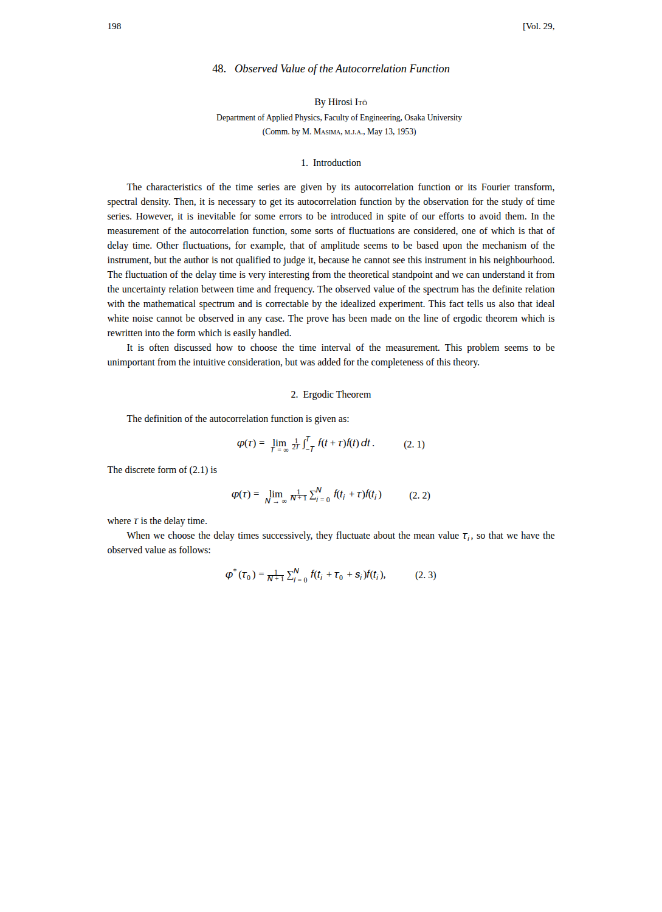198 [Vol. 29,
48. Observed Value of the Autocorrelation Function
By Hirosi Itô
Department of Applied Physics, Faculty of Engineering, Osaka University
(Comm. by M. Masima, m.j.a., May 13, 1953)
1. Introduction
The characteristics of the time series are given by its autocorrelation function or its Fourier transform, spectral density. Then, it is necessary to get its autocorrelation function by the observation for the study of time series. However, it is inevitable for some errors to be introduced in spite of our efforts to avoid them. In the measurement of the autocorrelation function, some sorts of fluctuations are considered, one of which is that of delay time. Other fluctuations, for example, that of amplitude seems to be based upon the mechanism of the instrument, but the author is not qualified to judge it, because he cannot see this instrument in his neighbourhood. The fluctuation of the delay time is very interesting from the theoretical standpoint and we can understand it from the uncertainty relation between time and frequency. The observed value of the spectrum has the definite relation with the mathematical spectrum and is correctable by the idealized experiment. This fact tells us also that ideal white noise cannot be observed in any case. The prove has been made on the line of ergodic theorem which is rewritten into the form which is easily handled.
It is often discussed how to choose the time interval of the measurement. This problem seems to be unimportant from the intuitive consideration, but was added for the completeness of this theory.
2. Ergodic Theorem
The definition of the autocorrelation function is given as:
φ(τ) = lim T=∞ 12T ∫ −T T f(t+τ) f(t) dt . (2. 1)
The discrete form of (2.1) is
φ(τ) = lim N→∞ 1N+1 ∑ i=0 N f(ti+τ) f(ti) (2. 2)
where τ is the delay time.
When we choose the delay times successively, they fluctuate about the mean value τi, so that we have the observed value as follows:
φ* (τ0) = 1N+1 ∑ i=0 N f(ti+τ0+si) f(ti) , (2. 3)